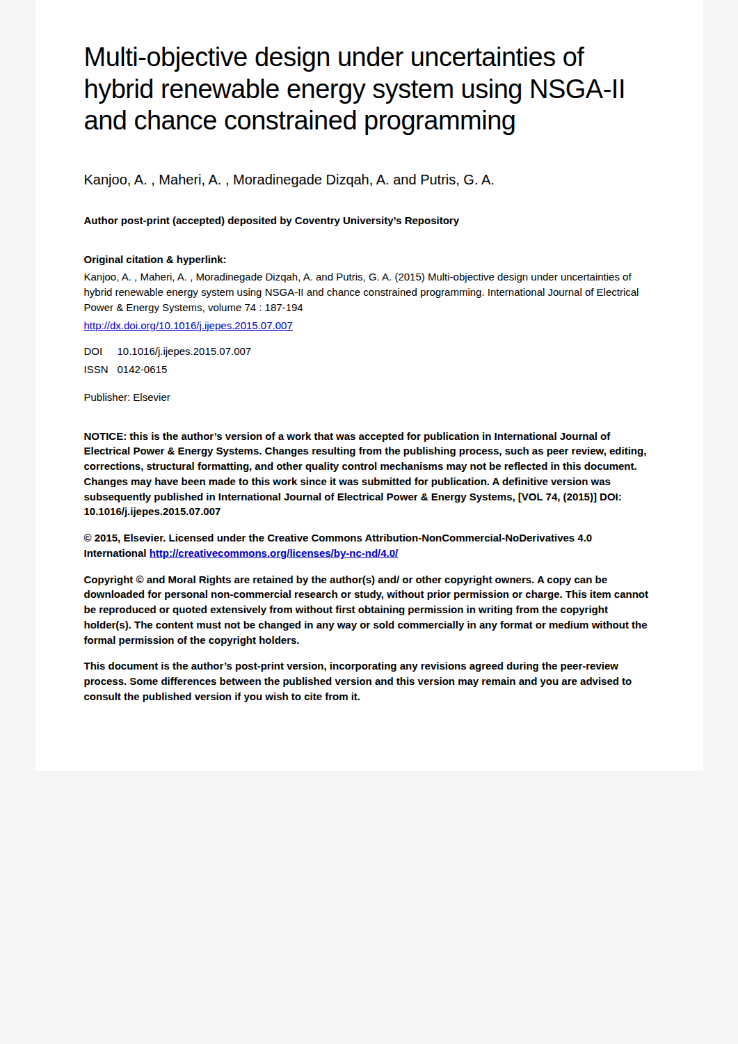Multi-objective design under uncertainties of hybrid renewable energy system using NSGA-II and chance constrained programming
Kanjoo, A. , Maheri, A. , Moradinegade Dizqah, A. and Putris, G. A.
Author post-print (accepted) deposited by Coventry University’s Repository
Original citation & hyperlink:
Kanjoo, A. , Maheri, A. , Moradinegade Dizqah, A. and Putris, G. A. (2015) Multi-objective design under uncertainties of hybrid renewable energy system using NSGA-II and chance constrained programming. International Journal of Electrical Power & Energy Systems, volume 74 : 187-194
http://dx.doi.org/10.1016/j.ijepes.2015.07.007
DOI10.1016/j.ijepes.2015.07.007
ISSN0142-0615
Publisher: Elsevier
NOTICE: this is the author’s version of a work that was accepted for publication in International Journal of Electrical Power & Energy Systems. Changes resulting from the publishing process, such as peer review, editing, corrections, structural formatting, and other quality control mechanisms may not be reflected in this document. Changes may have been made to this work since it was submitted for publication. A definitive version was subsequently published in International Journal of Electrical Power & Energy Systems, [VOL 74, (2015)] DOI: 10.1016/j.ijepes.2015.07.007
© 2015, Elsevier. Licensed under the Creative Commons Attribution-NonCommercial-NoDerivatives 4.0 International http://creativecommons.org/licenses/by-nc-nd/4.0/
Copyright © and Moral Rights are retained by the author(s) and/ or other copyright owners. A copy can be downloaded for personal non-commercial research or study, without prior permission or charge. This item cannot be reproduced or quoted extensively from without first obtaining permission in writing from the copyright holder(s). The content must not be changed in any way or sold commercially in any format or medium without the formal permission of the copyright holders.
This document is the author’s post-print version, incorporating any revisions agreed during the peer-review process. Some differences between the published version and this version may remain and you are advised to consult the published version if you wish to cite from it.